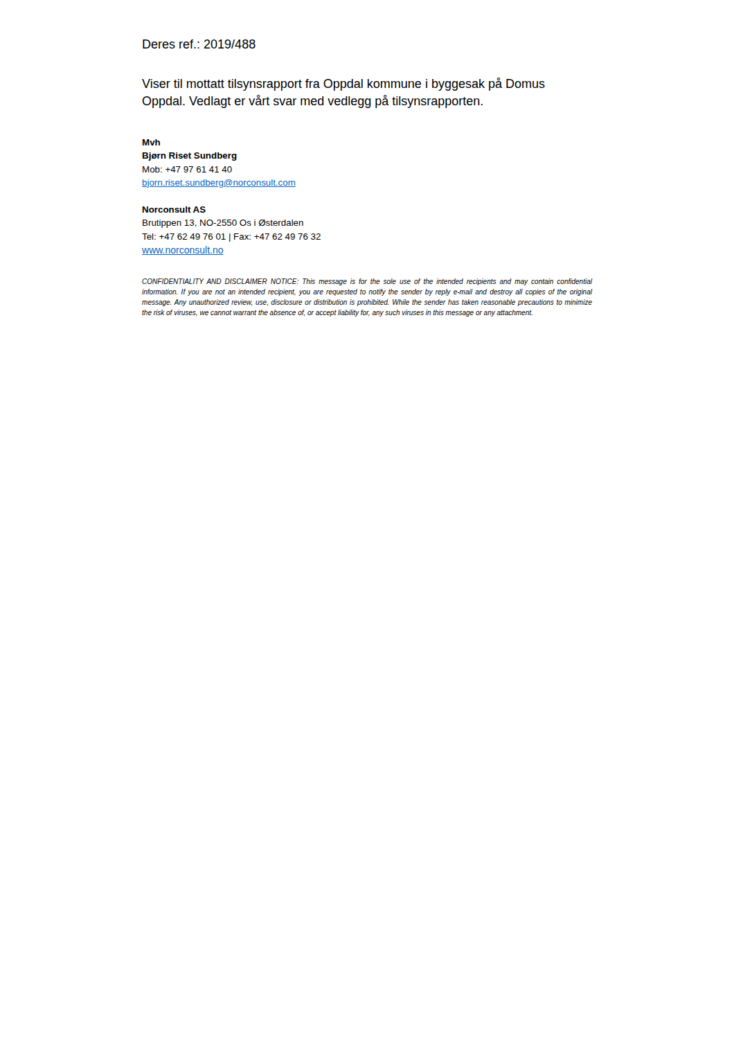Deres ref.: 2019/488
Viser til mottatt tilsynsrapport fra Oppdal kommune i byggesak på Domus Oppdal. Vedlagt er vårt svar med vedlegg på tilsynsrapporten.
Mvh
Bjørn Riset Sundberg
Mob: +47 97 61 41 40
bjorn.riset.sundberg@norconsult.com
Norconsult AS
Brutippen 13, NO-2550 Os i Østerdalen
Tel: +47 62 49 76 01 | Fax: +47 62 49 76 32
www.norconsult.no
CONFIDENTIALITY AND DISCLAIMER NOTICE: This message is for the sole use of the intended recipients and may contain confidential information. If you are not an intended recipient, you are requested to notify the sender by reply e-mail and destroy all copies of the original message. Any unauthorized review, use, disclosure or distribution is prohibited. While the sender has taken reasonable precautions to minimize the risk of viruses, we cannot warrant the absence of, or accept liability for, any such viruses in this message or any attachment.